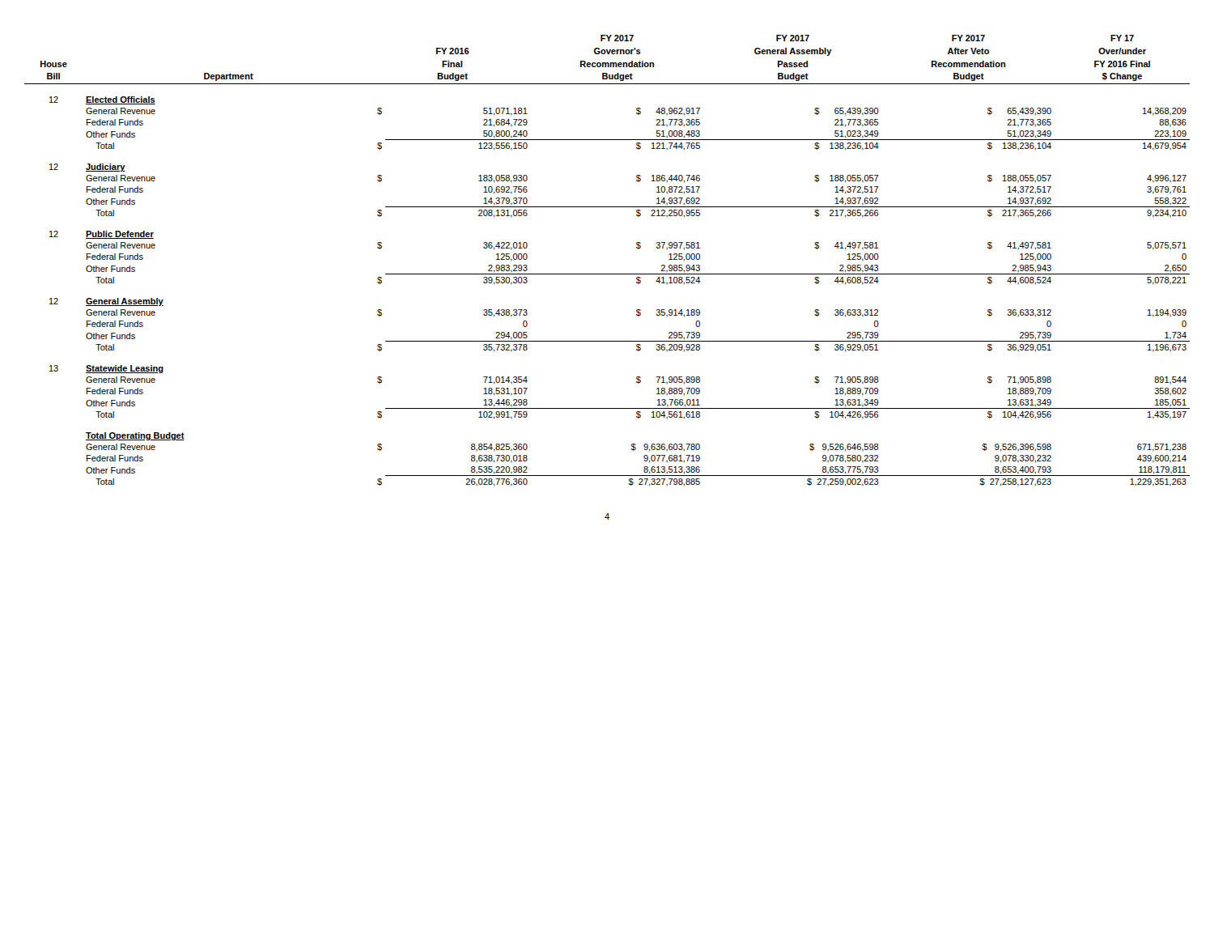| | | | FY 2017 | FY 2017 | FY 2017 | FY 17 |
| --- | --- | --- | --- | --- | --- | --- |
| | | FY 2016 | Governor's | General Assembly | After Veto | Over/under |
| House | | Final | Recommendation | Passed | Recommendation | FY 2016 Final |
| Bill | Department | Budget | Budget | Budget | Budget | $ Change |
| 12 | Elected Officials | | | | | |
| | General Revenue | $ | 51,071,181 | $ 48,962,917 | $ 65,439,390 | $ 65,439,390 | 14,368,209 |
| | Federal Funds | | 21,684,729 | 21,773,365 | 21,773,365 | 21,773,365 | 88,636 |
| | Other Funds | | 50,800,240 | 51,008,483 | 51,023,349 | 51,023,349 | 223,109 |
| | Total | $ | 123,556,150 | $ 121,744,765 | $ 138,236,104 | $ 138,236,104 | 14,679,954 |
| 12 | Judiciary | | | | | |
| | General Revenue | $ | 183,058,930 | $ 186,440,746 | $ 188,055,057 | $ 188,055,057 | 4,996,127 |
| | Federal Funds | | 10,692,756 | 10,872,517 | 14,372,517 | 14,372,517 | 3,679,761 |
| | Other Funds | | 14,379,370 | 14,937,692 | 14,937,692 | 14,937,692 | 558,322 |
| | Total | $ | 208,131,056 | $ 212,250,955 | $ 217,365,266 | $ 217,365,266 | 9,234,210 |
| 12 | Public Defender | | | | | |
| | General Revenue | $ | 36,422,010 | $ 37,997,581 | $ 41,497,581 | $ 41,497,581 | 5,075,571 |
| | Federal Funds | | 125,000 | 125,000 | 125,000 | 125,000 | 0 |
| | Other Funds | | 2,983,293 | 2,985,943 | 2,985,943 | 2,985,943 | 2,650 |
| | Total | $ | 39,530,303 | $ 41,108,524 | $ 44,608,524 | $ 44,608,524 | 5,078,221 |
| 12 | General Assembly | | | | | |
| | General Revenue | $ | 35,438,373 | $ 35,914,189 | $ 36,633,312 | $ 36,633,312 | 1,194,939 |
| | Federal Funds | | 0 | 0 | 0 | 0 | 0 |
| | Other Funds | | 294,005 | 295,739 | 295,739 | 295,739 | 1,734 |
| | Total | $ | 35,732,378 | $ 36,209,928 | $ 36,929,051 | $ 36,929,051 | 1,196,673 |
| 13 | Statewide Leasing | | | | | |
| | General Revenue | $ | 71,014,354 | $ 71,905,898 | $ 71,905,898 | $ 71,905,898 | 891,544 |
| | Federal Funds | | 18,531,107 | 18,889,709 | 18,889,709 | 18,889,709 | 358,602 |
| | Other Funds | | 13,446,298 | 13,766,011 | 13,631,349 | 13,631,349 | 185,051 |
| | Total | $ | 102,991,759 | $ 104,561,618 | $ 104,426,956 | $ 104,426,956 | 1,435,197 |
| | Total Operating Budget | | | | | |
| | General Revenue | $ | 8,854,825,360 | $ 9,636,603,780 | $ 9,526,646,598 | $ 9,526,396,598 | 671,571,238 |
| | Federal Funds | | 8,638,730,018 | 9,077,681,719 | 9,078,580,232 | 9,078,330,232 | 439,600,214 |
| | Other Funds | | 8,535,220,982 | 8,613,513,386 | 8,653,775,793 | 8,653,400,793 | 118,179,811 |
| | Total | $ | 26,028,776,360 | $ 27,327,798,885 | $ 27,259,002,623 | $ 27,258,127,623 | 1,229,351,263 |
4